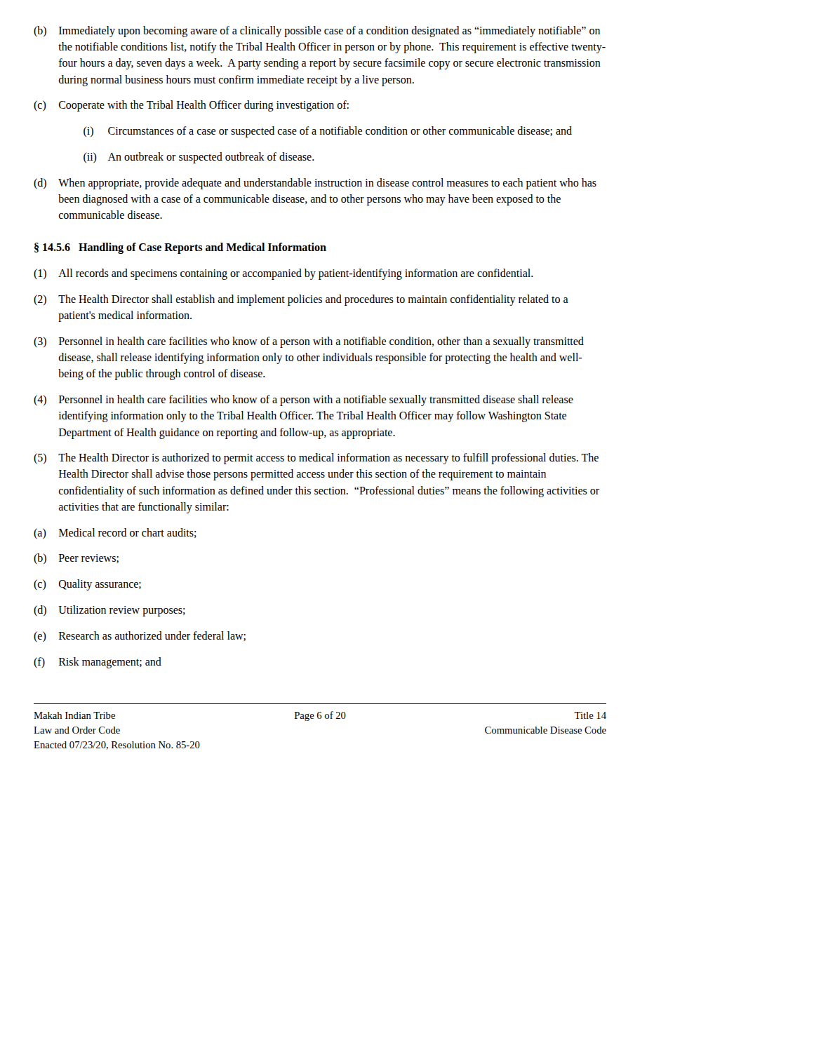(b) Immediately upon becoming aware of a clinically possible case of a condition designated as “immediately notifiable” on the notifiable conditions list, notify the Tribal Health Officer in person or by phone. This requirement is effective twenty-four hours a day, seven days a week. A party sending a report by secure facsimile copy or secure electronic transmission during normal business hours must confirm immediate receipt by a live person.
(c) Cooperate with the Tribal Health Officer during investigation of:
(i) Circumstances of a case or suspected case of a notifiable condition or other communicable disease; and
(ii) An outbreak or suspected outbreak of disease.
(d) When appropriate, provide adequate and understandable instruction in disease control measures to each patient who has been diagnosed with a case of a communicable disease, and to other persons who may have been exposed to the communicable disease.
§ 14.5.6 Handling of Case Reports and Medical Information
(1) All records and specimens containing or accompanied by patient-identifying information are confidential.
(2) The Health Director shall establish and implement policies and procedures to maintain confidentiality related to a patient's medical information.
(3) Personnel in health care facilities who know of a person with a notifiable condition, other than a sexually transmitted disease, shall release identifying information only to other individuals responsible for protecting the health and well-being of the public through control of disease.
(4) Personnel in health care facilities who know of a person with a notifiable sexually transmitted disease shall release identifying information only to the Tribal Health Officer. The Tribal Health Officer may follow Washington State Department of Health guidance on reporting and follow-up, as appropriate.
(5) The Health Director is authorized to permit access to medical information as necessary to fulfill professional duties. The Health Director shall advise those persons permitted access under this section of the requirement to maintain confidentiality of such information as defined under this section. “Professional duties” means the following activities or activities that are functionally similar:
(a) Medical record or chart audits;
(b) Peer reviews;
(c) Quality assurance;
(d) Utilization review purposes;
(e) Research as authorized under federal law;
(f) Risk management; and
Makah Indian Tribe Law and Order Code Enacted 07/23/20, Resolution No. 85-20
Page 6 of 20
Title 14 Communicable Disease Code